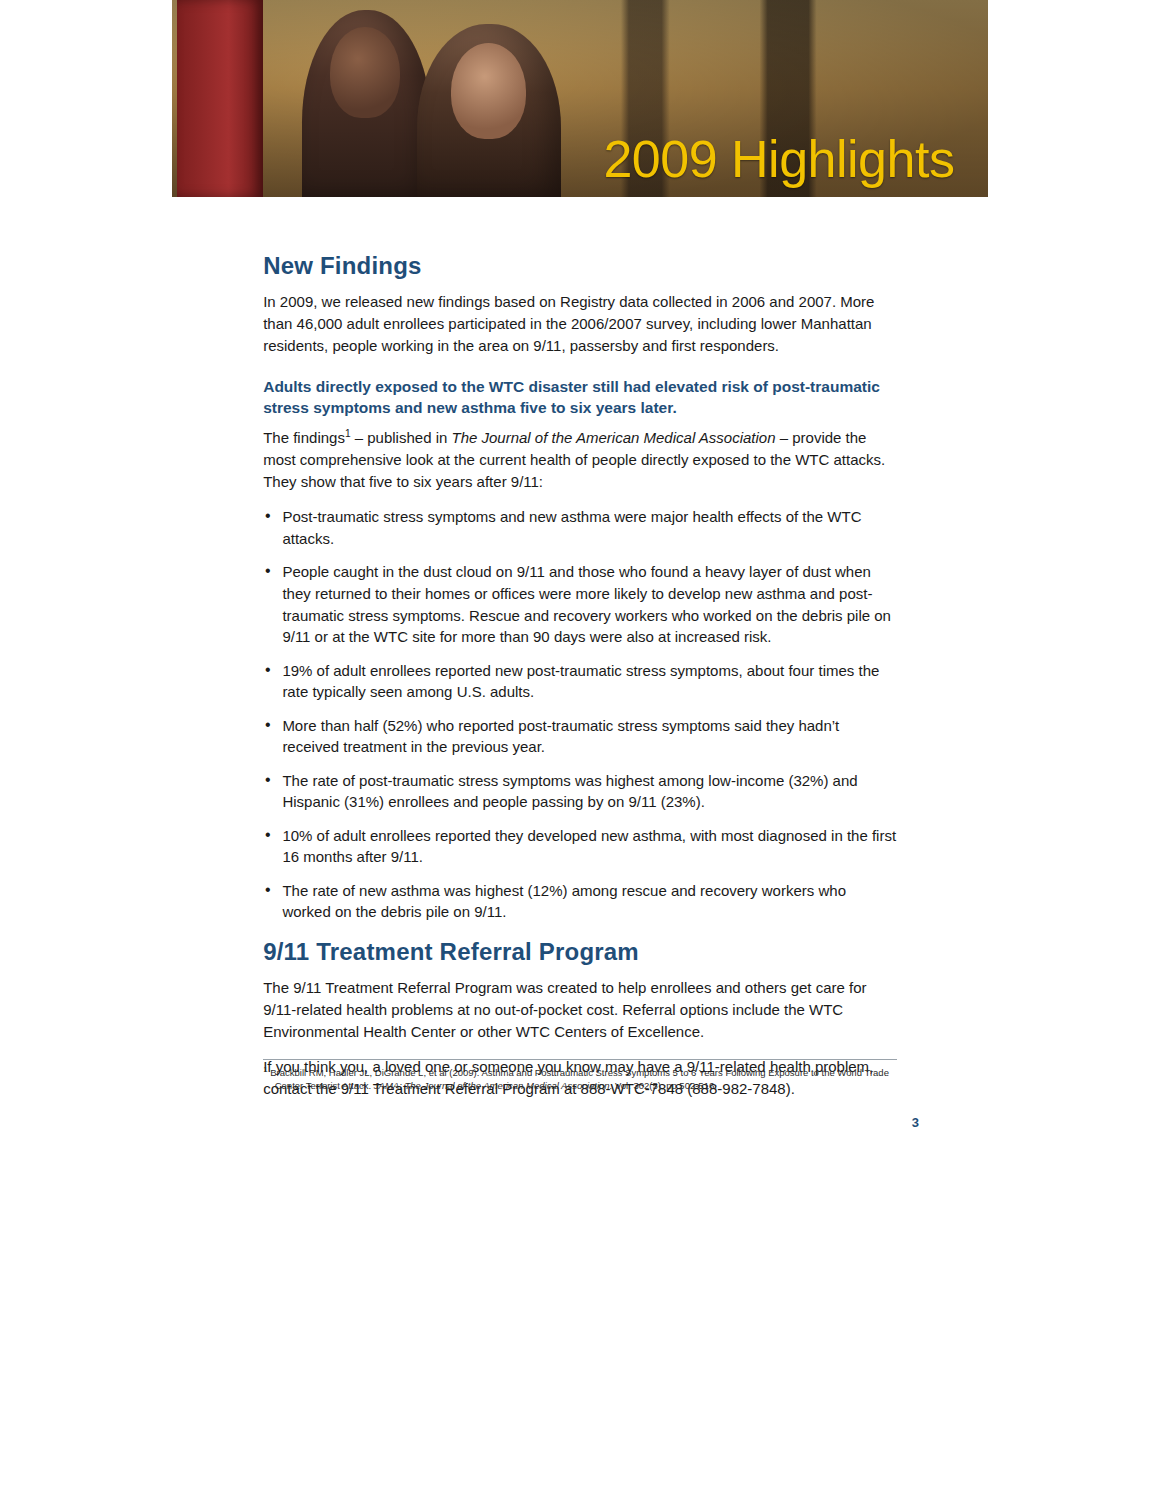2009 Highlights
New Findings
In 2009, we released new findings based on Registry data collected in 2006 and 2007. More than 46,000 adult enrollees participated in the 2006/2007 survey, including lower Manhattan residents, people working in the area on 9/11, passersby and first responders.
Adults directly exposed to the WTC disaster still had elevated risk of post-traumatic stress symptoms and new asthma five to six years later.
The findings1 – published in The Journal of the American Medical Association – provide the most comprehensive look at the current health of people directly exposed to the WTC attacks. They show that five to six years after 9/11:
Post-traumatic stress symptoms and new asthma were major health effects of the WTC attacks.
People caught in the dust cloud on 9/11 and those who found a heavy layer of dust when they returned to their homes or offices were more likely to develop new asthma and post-traumatic stress symptoms. Rescue and recovery workers who worked on the debris pile on 9/11 or at the WTC site for more than 90 days were also at increased risk.
19% of adult enrollees reported new post-traumatic stress symptoms, about four times the rate typically seen among U.S. adults.
More than half (52%) who reported post-traumatic stress symptoms said they hadn’t received treatment in the previous year.
The rate of post-traumatic stress symptoms was highest among low-income (32%) and Hispanic (31%) enrollees and people passing by on 9/11 (23%).
10% of adult enrollees reported they developed new asthma, with most diagnosed in the first 16 months after 9/11.
The rate of new asthma was highest (12%) among rescue and recovery workers who worked on the debris pile on 9/11.
9/11 Treatment Referral Program
The 9/11 Treatment Referral Program was created to help enrollees and others get care for 9/11-related health problems at no out-of-pocket cost. Referral options include the WTC Environmental Health Center or other WTC Centers of Excellence.
If you think you, a loved one or someone you know may have a 9/11-related health problem, contact the 9/11 Treatment Referral Program at 888-WTC-7848 (888-982-7848).
1 Brackbill RM, Hadler JL, DiGrande L, et al (2009). Asthma and Posttraumatic Stress Symptoms 5 to 6 Years Following Exposure to the World Trade Center Terrorist Attack. JAMA: The Journal of the American Medical Association. Vol. 302(5), pp 502-516.
3